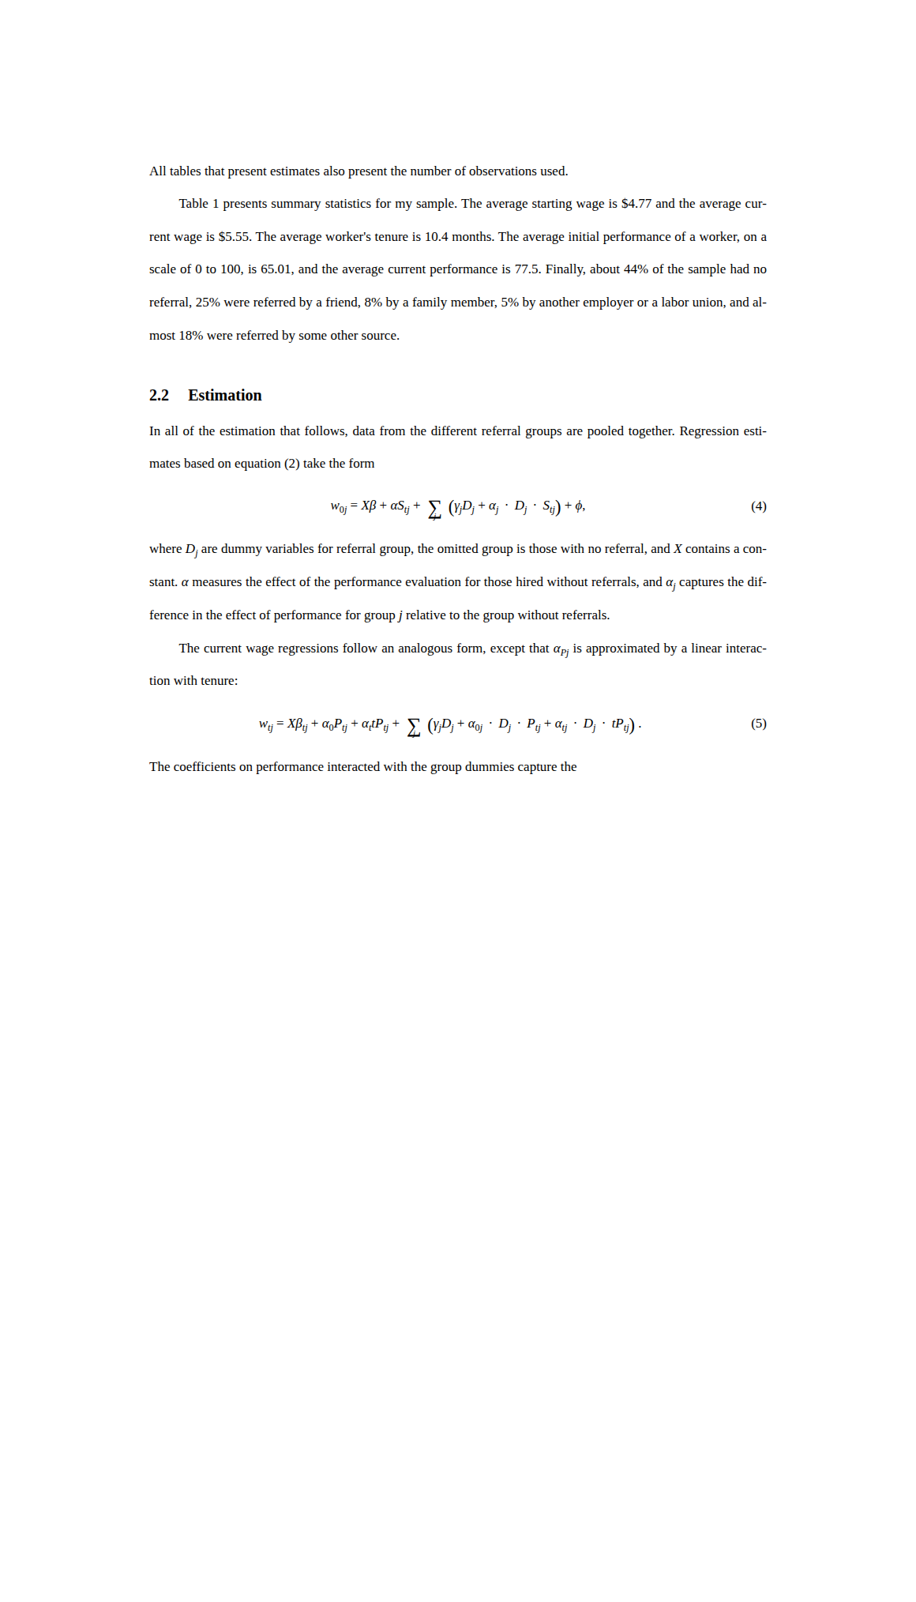All tables that present estimates also present the number of observations used.
Table 1 presents summary statistics for my sample. The average starting wage is $4.77 and the average current wage is $5.55. The average worker's tenure is 10.4 months. The average initial performance of a worker, on a scale of 0 to 100, is 65.01, and the average current performance is 77.5. Finally, about 44% of the sample had no referral, 25% were referred by a friend, 8% by a family member, 5% by another employer or a labor union, and almost 18% were referred by some other source.
2.2 Estimation
In all of the estimation that follows, data from the different referral groups are pooled together. Regression estimates based on equation (2) take the form
w 0 j = Xβ + αS tj + ∑j (γjDj + αj · Dj · Stj) + ϕ, (4)
where Dj are dummy variables for referral group, the omitted group is those with no referral, and X contains a constant. α measures the effect of the performance evaluation for those hired without referrals, and αj captures the difference in the effect of performance for group j relative to the group without referrals.
The current wage regressions follow an analogous form, except that αPj is approximated by a linear interaction with tenure:
wtj = Xβ tj + α 0 Ptj + αttP tj + ∑j (γjDj + α 0 j · Dj · Ptj + αtj · Dj · tP tj) . (5)
The coefficients on performance interacted with the group dummies capture the
9